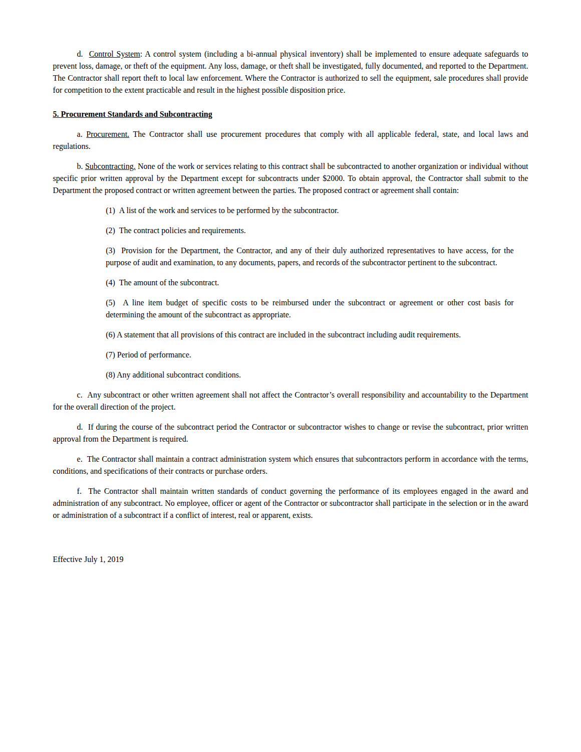d. Control System: A control system (including a bi-annual physical inventory) shall be implemented to ensure adequate safeguards to prevent loss, damage, or theft of the equipment. Any loss, damage, or theft shall be investigated, fully documented, and reported to the Department. The Contractor shall report theft to local law enforcement. Where the Contractor is authorized to sell the equipment, sale procedures shall provide for competition to the extent practicable and result in the highest possible disposition price.
5. Procurement Standards and Subcontracting
a. Procurement. The Contractor shall use procurement procedures that comply with all applicable federal, state, and local laws and regulations.
b. Subcontracting. None of the work or services relating to this contract shall be subcontracted to another organization or individual without specific prior written approval by the Department except for subcontracts under $2000. To obtain approval, the Contractor shall submit to the Department the proposed contract or written agreement between the parties. The proposed contract or agreement shall contain:
(1) A list of the work and services to be performed by the subcontractor.
(2) The contract policies and requirements.
(3) Provision for the Department, the Contractor, and any of their duly authorized representatives to have access, for the purpose of audit and examination, to any documents, papers, and records of the subcontractor pertinent to the subcontract.
(4) The amount of the subcontract.
(5) A line item budget of specific costs to be reimbursed under the subcontract or agreement or other cost basis for determining the amount of the subcontract as appropriate.
(6) A statement that all provisions of this contract are included in the subcontract including audit requirements.
(7) Period of performance.
(8) Any additional subcontract conditions.
c. Any subcontract or other written agreement shall not affect the Contractor’s overall responsibility and accountability to the Department for the overall direction of the project.
d. If during the course of the subcontract period the Contractor or subcontractor wishes to change or revise the subcontract, prior written approval from the Department is required.
e. The Contractor shall maintain a contract administration system which ensures that subcontractors perform in accordance with the terms, conditions, and specifications of their contracts or purchase orders.
f. The Contractor shall maintain written standards of conduct governing the performance of its employees engaged in the award and administration of any subcontract. No employee, officer or agent of the Contractor or subcontractor shall participate in the selection or in the award or administration of a subcontract if a conflict of interest, real or apparent, exists.
Effective July 1, 2019